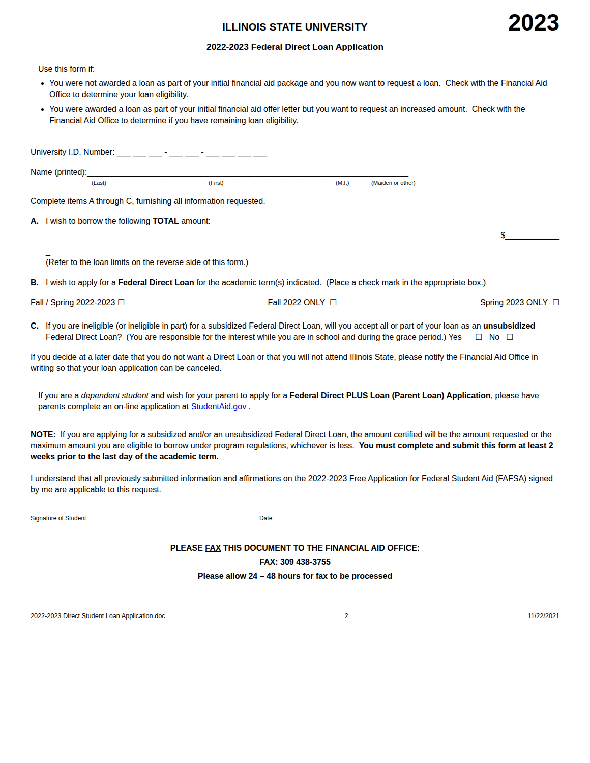2023
ILLINOIS STATE UNIVERSITY
2022-2023 Federal Direct Loan Application
Use this form if:
You were not awarded a loan as part of your initial financial aid package and you now want to request a loan. Check with the Financial Aid Office to determine your loan eligibility.
You were awarded a loan as part of your initial financial aid offer letter but you want to request an increased amount. Check with the Financial Aid Office to determine if you have remaining loan eligibility.
University I.D. Number: ___ ___ ___ - ___ ___ - ___ ___ ___ ___
Name (printed):_______________________________________________________________________
(Last) (First) (M.I.) (Maiden or other)
Complete items A through C, furnishing all information requested.
A.
I wish to borrow the following TOTAL amount:
$____________
_
(Refer to the loan limits on the reverse side of this form.)
B.
I wish to apply for a Federal Direct Loan for the academic term(s) indicated. (Place a check mark in the appropriate box.)
Fall / Spring 2022-2023 ☐ Fall 2022 ONLY ☐ Spring 2023 ONLY ☐
C.
If you are ineligible (or ineligible in part) for a subsidized Federal Direct Loan, will you accept all or part of your loan as an unsubsidized Federal Direct Loan? (You are responsible for the interest while you are in school and during the grace period.) Yes ☐ No ☐
If you decide at a later date that you do not want a Direct Loan or that you will not attend Illinois State, please notify the Financial Aid Office in writing so that your loan application can be canceled.
If you are a dependent student and wish for your parent to apply for a Federal Direct PLUS Loan (Parent Loan) Application, please have parents complete an on-line application at StudentAid.gov .
NOTE: If you are applying for a subsidized and/or an unsubsidized Federal Direct Loan, the amount certified will be the amount requested or the maximum amount you are eligible to borrow under program regulations, whichever is less. You must complete and submit this form at least 2 weeks prior to the last day of the academic term.
I understand that all previously submitted information and affirmations on the 2022-2023 Free Application for Federal Student Aid (FAFSA) signed by me are applicable to this request.
Signature of Student Date
PLEASE FAX THIS DOCUMENT TO THE FINANCIAL AID OFFICE:
FAX: 309 438-3755
Please allow 24 – 48 hours for fax to be processed
2022-2023 Direct Student Loan Application.doc 2 11/22/2021